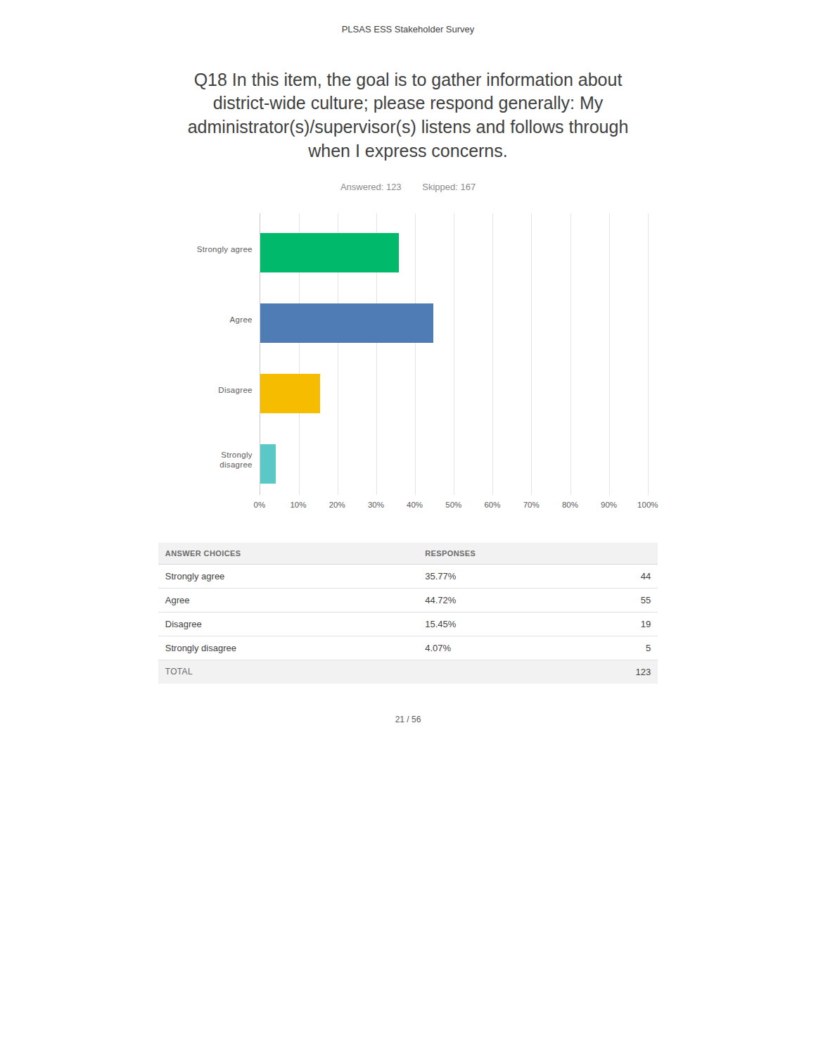PLSAS ESS Stakeholder Survey
Q18 In this item, the goal is to gather information about district-wide culture; please respond generally: My administrator(s)/supervisor(s) listens and follows through when I express concerns.
Answered: 123 Skipped: 167
Strongly agree
Agree
Disagree
Strongly
disagree
0% 10% 20% 30% 40% 50% 60% 70% 80% 90% 100%
| ANSWER CHOICES | RESPONSES |
| --- | --- |
| Strongly agree | 35.77% | 44 |
| Agree | 44.72% | 55 |
| Disagree | 15.45% | 19 |
| Strongly disagree | 4.07% | 5 |
| TOTAL | | 123 |
21 / 56